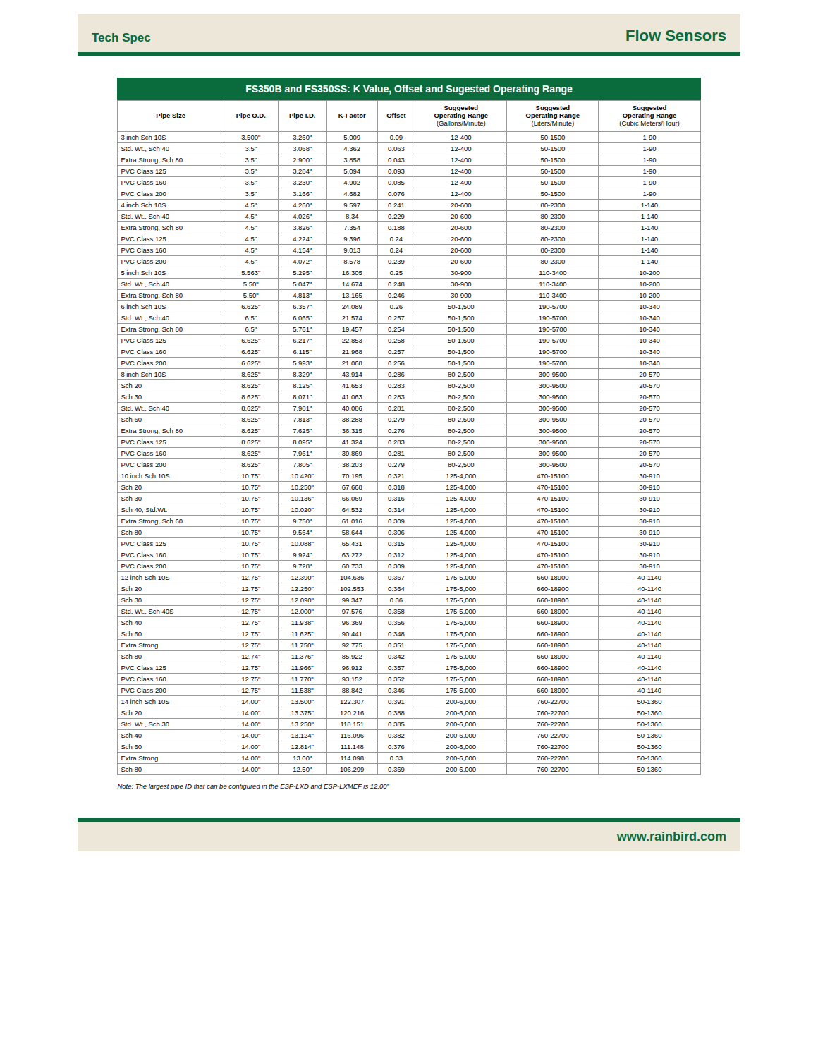Tech Spec
Flow Sensors
FS350B and FS350SS: K Value, Offset and Sugested Operating Range
| Pipe Size | Pipe O.D. | Pipe I.D. | K-Factor | Offset | Suggested Operating Range (Gallons/Minute) | Suggested Operating Range (Liters/Minute) | Suggested Operating Range (Cubic Meters/Hour) |
| --- | --- | --- | --- | --- | --- | --- | --- |
| 3 inch Sch 10S | 3.500" | 3.260" | 5.009 | 0.09 | 12-400 | 50-1500 | 1-90 |
| Std. Wt., Sch 40 | 3.5" | 3.068" | 4.362 | 0.063 | 12-400 | 50-1500 | 1-90 |
| Extra Strong, Sch 80 | 3.5" | 2.900" | 3.858 | 0.043 | 12-400 | 50-1500 | 1-90 |
| PVC Class 125 | 3.5" | 3.284" | 5.094 | 0.093 | 12-400 | 50-1500 | 1-90 |
| PVC Class 160 | 3.5" | 3.230" | 4.902 | 0.085 | 12-400 | 50-1500 | 1-90 |
| PVC Class 200 | 3.5" | 3.166" | 4.682 | 0.076 | 12-400 | 50-1500 | 1-90 |
| 4 inch Sch 10S | 4.5" | 4.260" | 9.597 | 0.241 | 20-600 | 80-2300 | 1-140 |
| Std. Wt., Sch 40 | 4.5" | 4.026" | 8.34 | 0.229 | 20-600 | 80-2300 | 1-140 |
| Extra Strong, Sch 80 | 4.5" | 3.826" | 7.354 | 0.188 | 20-600 | 80-2300 | 1-140 |
| PVC Class 125 | 4.5" | 4.224" | 9.396 | 0.24 | 20-600 | 80-2300 | 1-140 |
| PVC Class 160 | 4.5" | 4.154" | 9.013 | 0.24 | 20-600 | 80-2300 | 1-140 |
| PVC Class 200 | 4.5" | 4.072" | 8.578 | 0.239 | 20-600 | 80-2300 | 1-140 |
| 5 inch Sch 10S | 5.563" | 5.295" | 16.305 | 0.25 | 30-900 | 110-3400 | 10-200 |
| Std. Wt., Sch 40 | 5.50" | 5.047" | 14.674 | 0.248 | 30-900 | 110-3400 | 10-200 |
| Extra Strong, Sch 80 | 5.50" | 4.813" | 13.165 | 0.246 | 30-900 | 110-3400 | 10-200 |
| 6 inch Sch 10S | 6.625" | 6.357" | 24.089 | 0.26 | 50-1,500 | 190-5700 | 10-340 |
| Std. Wt., Sch 40 | 6.5" | 6.065" | 21.574 | 0.257 | 50-1,500 | 190-5700 | 10-340 |
| Extra Strong, Sch 80 | 6.5" | 5.761" | 19.457 | 0.254 | 50-1,500 | 190-5700 | 10-340 |
| PVC Class 125 | 6.625" | 6.217" | 22.853 | 0.258 | 50-1,500 | 190-5700 | 10-340 |
| PVC Class 160 | 6.625" | 6.115" | 21.968 | 0.257 | 50-1,500 | 190-5700 | 10-340 |
| PVC Class 200 | 6.625" | 5.993" | 21.068 | 0.256 | 50-1,500 | 190-5700 | 10-340 |
| 8 inch Sch 10S | 8.625" | 8.329" | 43.914 | 0.286 | 80-2,500 | 300-9500 | 20-570 |
| Sch 20 | 8.625" | 8.125" | 41.653 | 0.283 | 80-2,500 | 300-9500 | 20-570 |
| Sch 30 | 8.625" | 8.071" | 41.063 | 0.283 | 80-2,500 | 300-9500 | 20-570 |
| Std. Wt., Sch 40 | 8.625" | 7.981" | 40.086 | 0.281 | 80-2,500 | 300-9500 | 20-570 |
| Sch 60 | 8.625" | 7.813" | 38.288 | 0.279 | 80-2,500 | 300-9500 | 20-570 |
| Extra Strong, Sch 80 | 8.625" | 7.625" | 36.315 | 0.276 | 80-2,500 | 300-9500 | 20-570 |
| PVC Class 125 | 8.625" | 8.095" | 41.324 | 0.283 | 80-2,500 | 300-9500 | 20-570 |
| PVC Class 160 | 8.625" | 7.961" | 39.869 | 0.281 | 80-2,500 | 300-9500 | 20-570 |
| PVC Class 200 | 8.625" | 7.805" | 38.203 | 0.279 | 80-2,500 | 300-9500 | 20-570 |
| 10 inch Sch 10S | 10.75" | 10.420" | 70.195 | 0.321 | 125-4,000 | 470-15100 | 30-910 |
| Sch 20 | 10.75" | 10.250" | 67.668 | 0.318 | 125-4,000 | 470-15100 | 30-910 |
| Sch 30 | 10.75" | 10.136" | 66.069 | 0.316 | 125-4,000 | 470-15100 | 30-910 |
| Sch 40, Std.Wt. | 10.75" | 10.020" | 64.532 | 0.314 | 125-4,000 | 470-15100 | 30-910 |
| Extra Strong, Sch 60 | 10.75" | 9.750" | 61.016 | 0.309 | 125-4,000 | 470-15100 | 30-910 |
| Sch 80 | 10.75" | 9.564" | 58.644 | 0.306 | 125-4,000 | 470-15100 | 30-910 |
| PVC Class 125 | 10.75" | 10.088" | 65.431 | 0.315 | 125-4,000 | 470-15100 | 30-910 |
| PVC Class 160 | 10.75" | 9.924" | 63.272 | 0.312 | 125-4,000 | 470-15100 | 30-910 |
| PVC Class 200 | 10.75" | 9.728" | 60.733 | 0.309 | 125-4,000 | 470-15100 | 30-910 |
| 12 inch Sch 10S | 12.75" | 12.390" | 104.636 | 0.367 | 175-5,000 | 660-18900 | 40-1140 |
| Sch 20 | 12.75" | 12.250" | 102.553 | 0.364 | 175-5,000 | 660-18900 | 40-1140 |
| Sch 30 | 12.75" | 12.090" | 99.347 | 0.36 | 175-5,000 | 660-18900 | 40-1140 |
| Std. Wt., Sch 40S | 12.75" | 12.000" | 97.576 | 0.358 | 175-5,000 | 660-18900 | 40-1140 |
| Sch 40 | 12.75" | 11.938" | 96.369 | 0.356 | 175-5,000 | 660-18900 | 40-1140 |
| Sch 60 | 12.75" | 11.625" | 90.441 | 0.348 | 175-5,000 | 660-18900 | 40-1140 |
| Extra Strong | 12.75" | 11.750" | 92.775 | 0.351 | 175-5,000 | 660-18900 | 40-1140 |
| Sch 80 | 12.74" | 11.376" | 85.922 | 0.342 | 175-5,000 | 660-18900 | 40-1140 |
| PVC Class 125 | 12.75" | 11.966" | 96.912 | 0.357 | 175-5,000 | 660-18900 | 40-1140 |
| PVC Class 160 | 12.75" | 11.770" | 93.152 | 0.352 | 175-5,000 | 660-18900 | 40-1140 |
| PVC Class 200 | 12.75" | 11.538" | 88.842 | 0.346 | 175-5,000 | 660-18900 | 40-1140 |
| 14 inch Sch 10S | 14.00" | 13.500" | 122.307 | 0.391 | 200-6,000 | 760-22700 | 50-1360 |
| Sch 20 | 14.00" | 13.375" | 120.216 | 0.388 | 200-6,000 | 760-22700 | 50-1360 |
| Std. Wt., Sch 30 | 14.00" | 13.250" | 118.151 | 0.385 | 200-6,000 | 760-22700 | 50-1360 |
| Sch 40 | 14.00" | 13.124" | 116.096 | 0.382 | 200-6,000 | 760-22700 | 50-1360 |
| Sch 60 | 14.00" | 12.814" | 111.148 | 0.376 | 200-6,000 | 760-22700 | 50-1360 |
| Extra Strong | 14.00" | 13.00" | 114.098 | 0.33 | 200-6,000 | 760-22700 | 50-1360 |
| Sch 80 | 14.00" | 12.50" | 106.299 | 0.369 | 200-6,000 | 760-22700 | 50-1360 |
Note: The largest pipe ID that can be configured in the ESP-LXD and ESP-LXMEF is 12.00”
www.rainbird.com